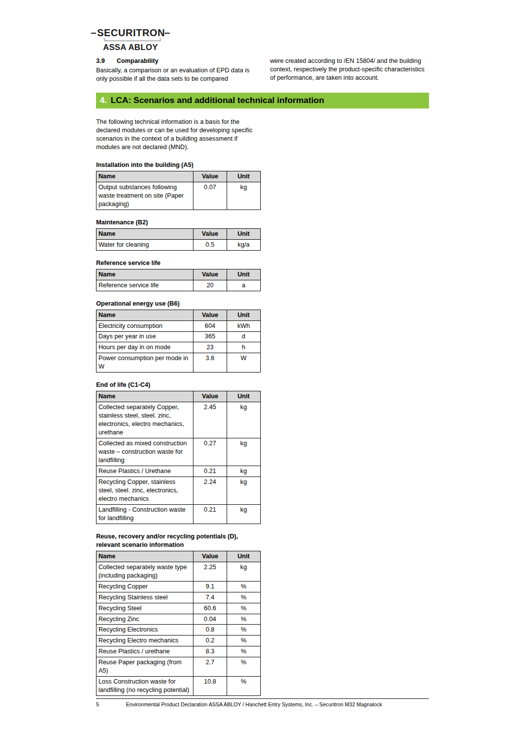SECURITRON
└────────────────┘
ASSA ABLOY
3.9 Comparability
Basically, a comparison or an evaluation of EPD data is only possible if all the data sets to be compared
were created according to /EN 15804/ and the building context, respectively the product-specific characteristics of performance, are taken into account.
4. LCA: Scenarios and additional technical information
The following technical information is a basis for the declared modules or can be used for developing specific scenarios in the context of a building assessment if modules are not declared (MND).
Installation into the building (A5)
| Name | Value | Unit |
| --- | --- | --- |
| Output substances following waste treatment on site (Paper packaging) | 0.07 | kg |
Maintenance (B2)
| Name | Value | Unit |
| --- | --- | --- |
| Water for cleaning | 0.5 | kg/a |
Reference service life
| Name | Value | Unit |
| --- | --- | --- |
| Reference service life | 20 | a |
Operational energy use (B6)
| Name | Value | Unit |
| --- | --- | --- |
| Electricity consumption | 604 | kWh |
| Days per year in use | 365 | d |
| Hours per day in on mode | 23 | h |
| Power consumption per mode in W | 3.6 | W |
End of life (C1-C4)
| Name | Value | Unit |
| --- | --- | --- |
| Collected separately Copper, stainless steel, steel. zinc, electronics, electro mechanics, urethane | 2.45 | kg |
| Collected as mixed construction waste – construction waste for landfilling | 0.27 | kg |
| Reuse Plastics / Urethane | 0.21 | kg |
| Recycling Copper, stainless steel, steel. zinc, electronics, electro mechanics | 2.24 | kg |
| Landfilling - Construction waste for landfilling | 0.21 | kg |
Reuse, recovery and/or recycling potentials (D),
relevant scenario information
| Name | Value | Unit |
| --- | --- | --- |
| Collected separately waste type (including packaging) | 2.25 | kg |
| Recycling Copper | 9.1 | % |
| Recycling Stainless steel | 7.4 | % |
| Recycling Steel | 60.6 | % |
| Recycling Zinc | 0.04 | % |
| Recycling Electronics | 0.8 | % |
| Recycling Electro mechanics | 0.2 | % |
| Reuse Plastics / urethane | 8.3 | % |
| Reuse Paper packaging (from A5) | 2.7 | % |
| Loss Construction waste for landfilling (no recycling potential) | 10.8 | % |
5
Environmental Product Declaration ASSA ABLOY / Hanchett Entry Systems, Inc. – Securitron M32 Magnalock